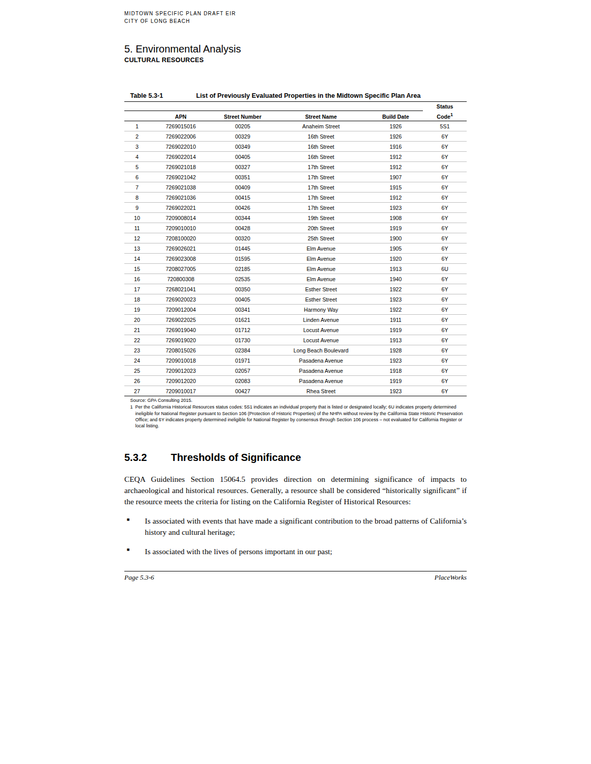MIDTOWN SPECIFIC PLAN DRAFT EIR
CITY OF LONG BEACH
5. Environmental Analysis
CULTURAL RESOURCES
Table 5.3-1 List of Previously Evaluated Properties in the Midtown Specific Plan Area
| | | | | | Status |
| --- | --- | --- | --- | --- | --- |
| | APN | Street Number | Street Name | Build Date | Code 1 |
| 1 | 7269015016 | 00205 | Anaheim Street | 1926 | 5S1 |
| 2 | 7269022006 | 00329 | 16th Street | 1926 | 6Y |
| 3 | 7269022010 | 00349 | 16th Street | 1916 | 6Y |
| 4 | 7269022014 | 00405 | 16th Street | 1912 | 6Y |
| 5 | 7269021018 | 00327 | 17th Street | 1912 | 6Y |
| 6 | 7269021042 | 00351 | 17th Street | 1907 | 6Y |
| 7 | 7269021038 | 00409 | 17th Street | 1915 | 6Y |
| 8 | 7269021036 | 00415 | 17th Street | 1912 | 6Y |
| 9 | 7269022021 | 00426 | 17th Street | 1923 | 6Y |
| 10 | 7209008014 | 00344 | 19th Street | 1908 | 6Y |
| 11 | 7209010010 | 00428 | 20th Street | 1919 | 6Y |
| 12 | 7208100020 | 00320 | 25th Street | 1900 | 6Y |
| 13 | 7269026021 | 01445 | Elm Avenue | 1905 | 6Y |
| 14 | 7269023008 | 01595 | Elm Avenue | 1920 | 6Y |
| 15 | 7208027005 | 02185 | Elm Avenue | 1913 | 6U |
| 16 | 720800308 | 02535 | Elm Avenue | 1940 | 6Y |
| 17 | 7268021041 | 00350 | Esther Street | 1922 | 6Y |
| 18 | 7269020023 | 00405 | Esther Street | 1923 | 6Y |
| 19 | 7209012004 | 00341 | Harmony Way | 1922 | 6Y |
| 20 | 7269022025 | 01621 | Linden Avenue | 1911 | 6Y |
| 21 | 7269019040 | 01712 | Locust Avenue | 1919 | 6Y |
| 22 | 7269019020 | 01730 | Locust Avenue | 1913 | 6Y |
| 23 | 7208015026 | 02384 | Long Beach Boulevard | 1928 | 6Y |
| 24 | 7209010018 | 01971 | Pasadena Avenue | 1923 | 6Y |
| 25 | 7209012023 | 02057 | Pasadena Avenue | 1918 | 6Y |
| 26 | 7209012020 | 02083 | Pasadena Avenue | 1919 | 6Y |
| 27 | 7209010017 | 00427 | Rhea Street | 1923 | 6Y |
Source: GPA Consulting 2015.
1
Per the California Historical Resources status codes: 5S1 indicates an individual property that is listed or designated locally; 6U indicates property determined ineligible for National Register pursuant to Section 106 (Protection of Historic Properties) of the NHPA without review by the California State Historic Preservation Office; and 6Y indicates property determined ineligible for National Register by consensus through Section 106 process – not evaluated for California Register or local listing.
5.3.2 Thresholds of Significance
CEQA Guidelines Section 15064.5 provides direction on determining significance of impacts to archaeological and historical resources. Generally, a resource shall be considered “historically significant” if the resource meets the criteria for listing on the California Register of Historical Resources:
Is associated with events that have made a significant contribution to the broad patterns of California’s history and cultural heritage;
Is associated with the lives of persons important in our past;
Page 5.3-6 PlaceWorks